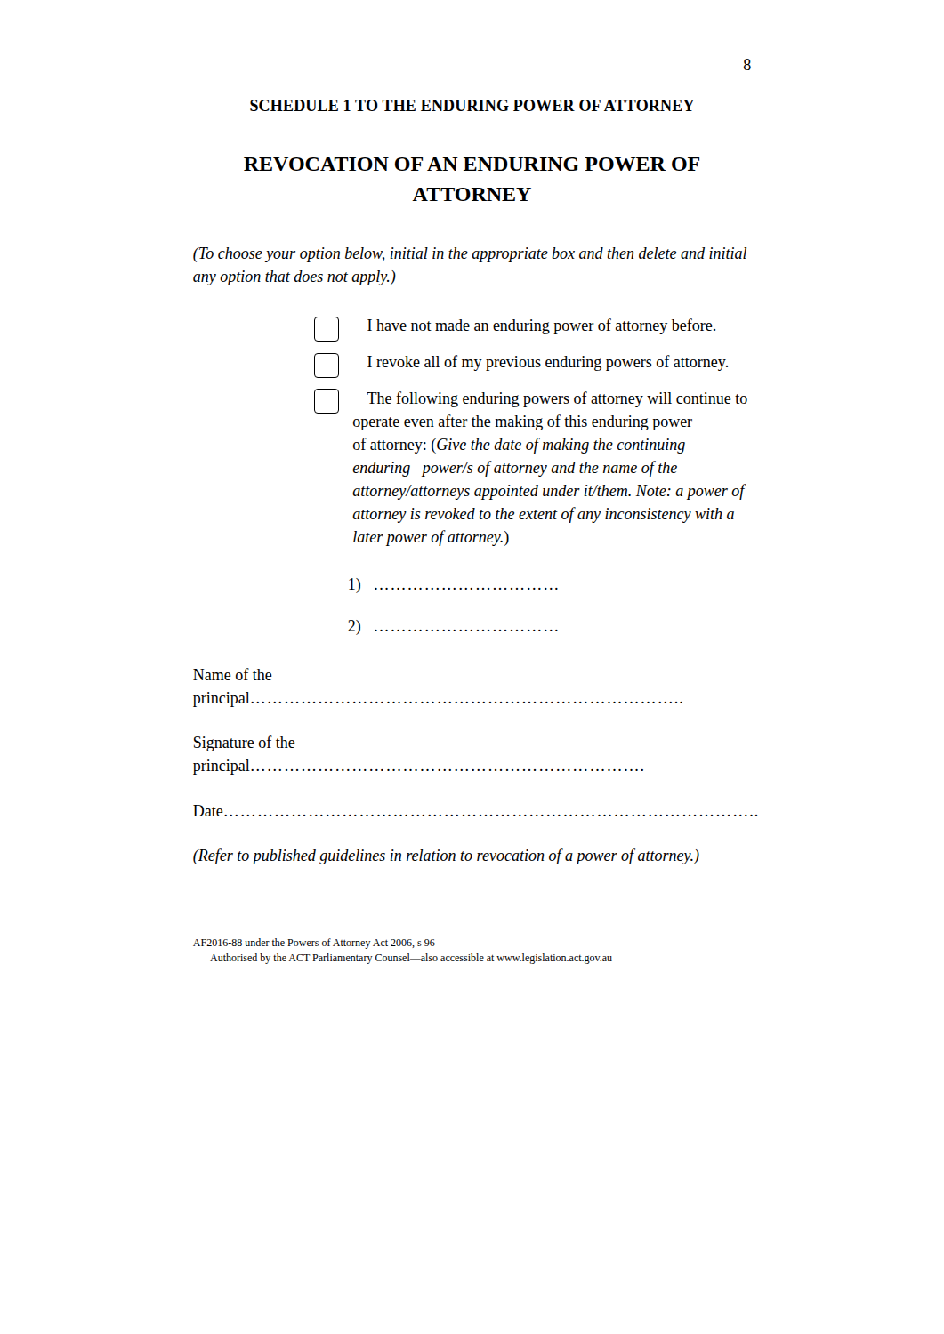8
SCHEDULE 1 TO THE ENDURING POWER OF ATTORNEY
REVOCATION OF AN ENDURING POWER OF ATTORNEY
(To choose your option below, initial in the appropriate box and then delete and initial any option that does not apply.)
I have not made an enduring power of attorney before.
I revoke all of my previous enduring powers of attorney.
The following enduring powers of attorney will continue to operate even after the making of this enduring power of attorney: (Give the date of making the continuing enduring power/s of attorney and the name of the attorney/attorneys appointed under it/them. Note: a power of attorney is revoked to the extent of any inconsistency with a later power of attorney.)
1)……………………………
2)……………………………
Name of the principal…………………………………………………………………..
Signature of the principal…………………………………………………………….
Date…………………………………………………………………………………..
(Refer to published guidelines in relation to revocation of a power of attorney.)
AF2016-88 under the Powers of Attorney Act 2006, s 96
Authorised by the ACT Parliamentary Counsel—also accessible at www.legislation.act.gov.au